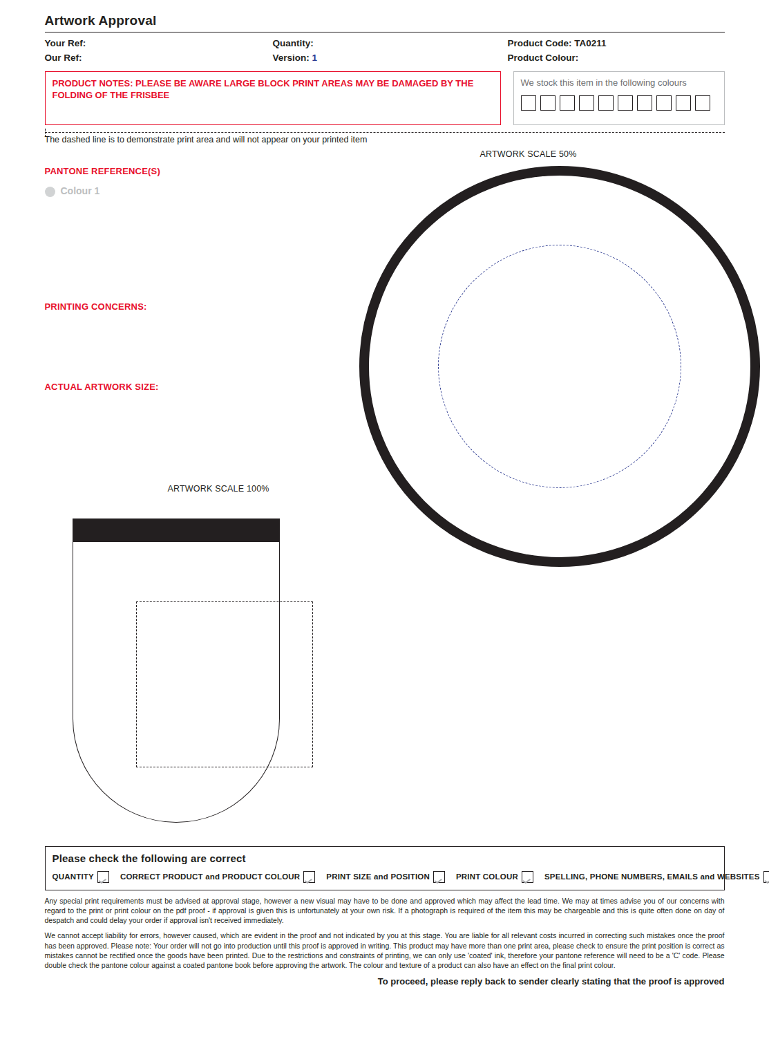Artwork Approval
Your Ref:
Our Ref:
Quantity:
Version: 1
Product Code: TA0211
Product Colour:
Product notes: Please be aware large block print areas may be damaged by the folding of the frisbee
We stock this item in the following colours
The dashed line is to demonstrate print area and will not appear on your printed item
ARTWORK SCALE 50%
ARTWORK SCALE 100%
PANTONE REFERENCE(S)
Colour 1
PRINTING CONCERNS:
ACTUAL ARTWORK SIZE:
Please check the following are correct
QUANTITY CORRECT PRODUCT and PRODUCT COLOUR PRINT SIZE and POSITION PRINT COLOUR SPELLING, PHONE NUMBERS, EMAILS and WEBSITES
Any special print requirements must be advised at approval stage, however a new visual may have to be done and approved which may affect the lead time. We may at times advise you of our concerns with regard to the print or print colour on the pdf proof - if approval is given this is unfortunately at your own risk. If a photograph is required of the item this may be chargeable and this is quite often done on day of despatch and could delay your order if approval isn't received immediately.
We cannot accept liability for errors, however caused, which are evident in the proof and not indicated by you at this stage. You are liable for all relevant costs incurred in correcting such mistakes once the proof has been approved. Please note: Your order will not go into production until this proof is approved in writing. This product may have more than one print area, please check to ensure the print position is correct as mistakes cannot be rectified once the goods have been printed. Due to the restrictions and constraints of printing, we can only use 'coated' ink, therefore your pantone reference will need to be a 'C' code. Please double check the pantone colour against a coated pantone book before approving the artwork. The colour and texture of a product can also have an effect on the final print colour.
To proceed, please reply back to sender clearly stating that the proof is approved